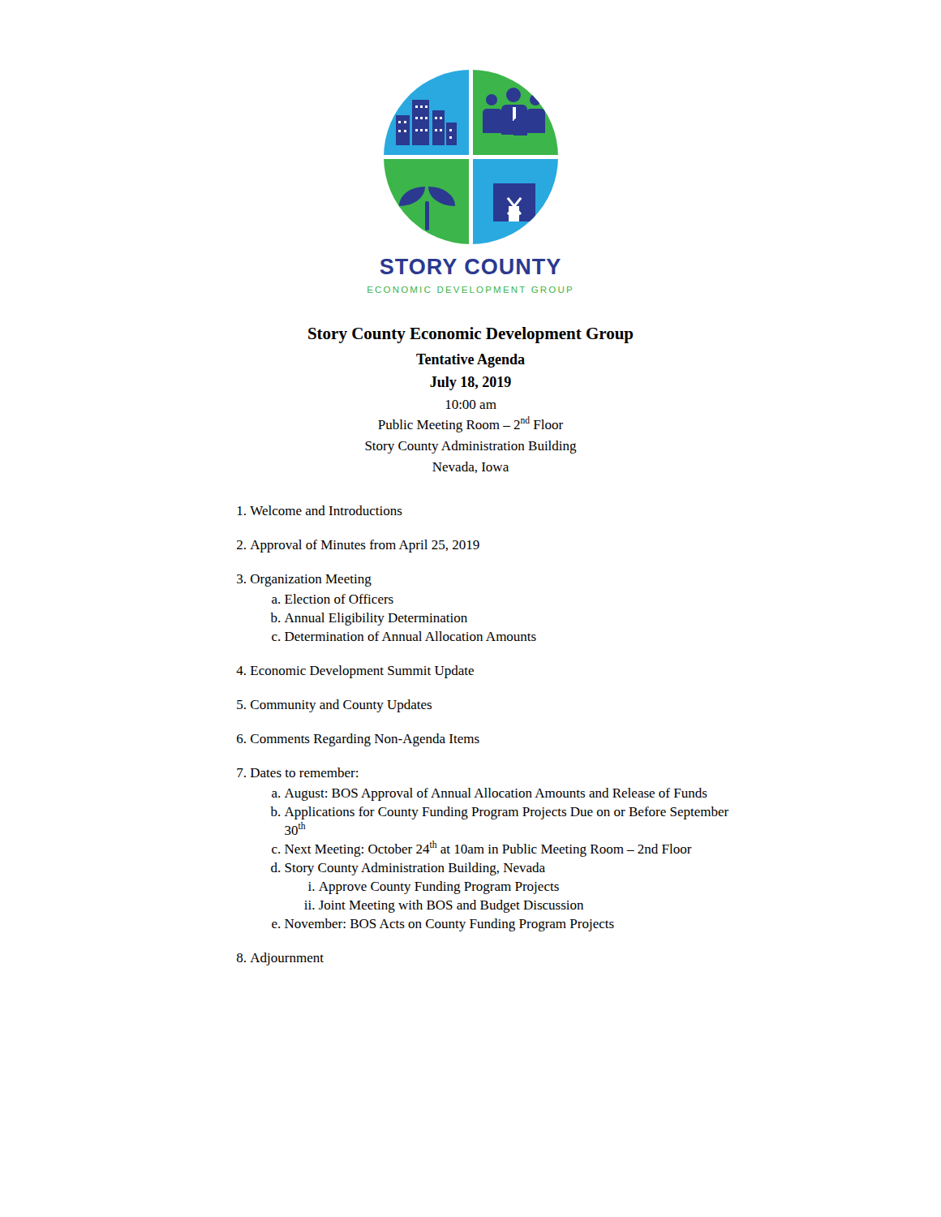STORY COUNTY
ECONOMIC DEVELOPMENT GROUP
Story County Economic Development Group
Tentative Agenda
July 18, 2019
10:00 am
Public Meeting Room – 2nd Floor
Story County Administration Building
Nevada, Iowa
Welcome and Introductions
Approval of Minutes from April 25, 2019
Organization Meeting
Election of Officers
Annual Eligibility Determination
Determination of Annual Allocation Amounts
Economic Development Summit Update
Community and County Updates
Comments Regarding Non-Agenda Items
Dates to remember:
August: BOS Approval of Annual Allocation Amounts and Release of Funds
Applications for County Funding Program Projects Due on or Before September 30th
Next Meeting: October 24th at 10am in Public Meeting Room – 2nd Floor
Story County Administration Building, Nevada
Approve County Funding Program Projects
Joint Meeting with BOS and Budget Discussion
November: BOS Acts on County Funding Program Projects
Adjournment